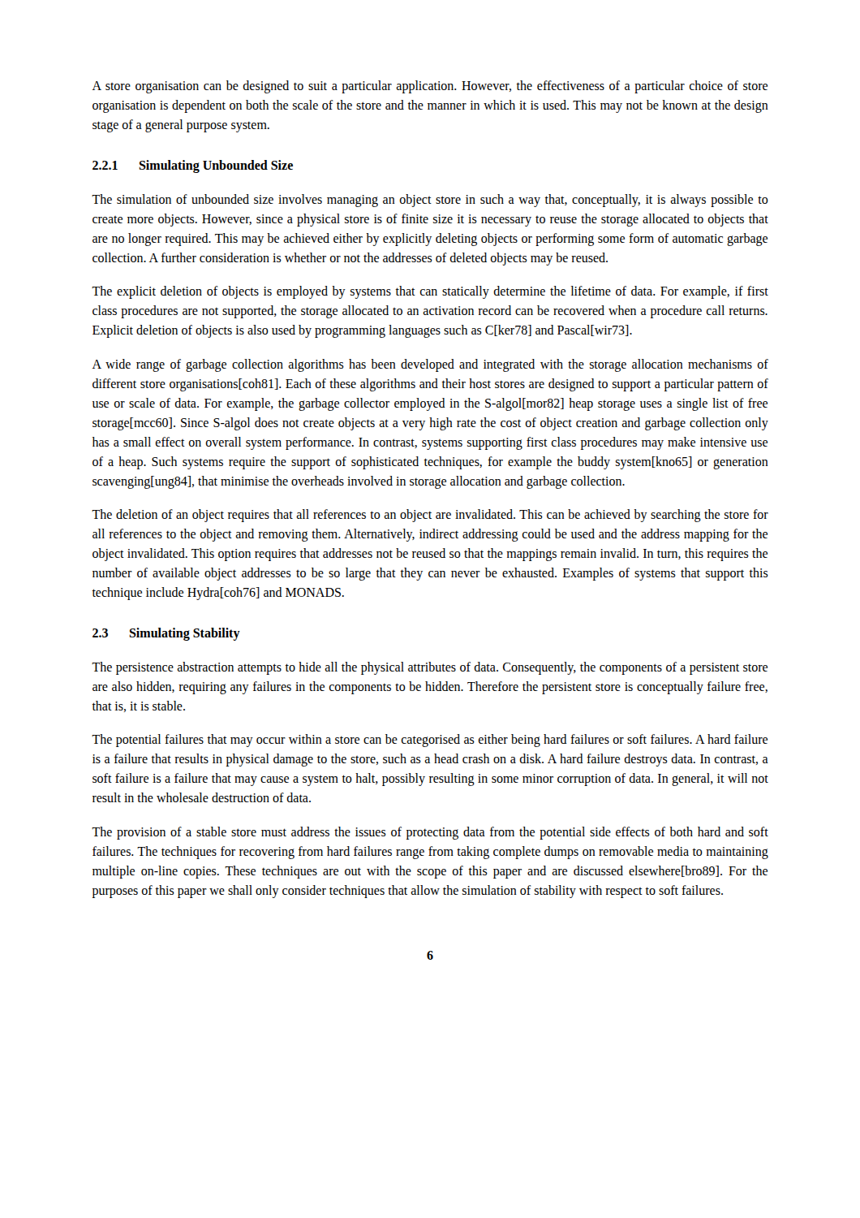A store organisation can be designed to suit a particular application. However, the effectiveness of a particular choice of store organisation is dependent on both the scale of the store and the manner in which it is used. This may not be known at the design stage of a general purpose system.
2.2.1 Simulating Unbounded Size
The simulation of unbounded size involves managing an object store in such a way that, conceptually, it is always possible to create more objects. However, since a physical store is of finite size it is necessary to reuse the storage allocated to objects that are no longer required. This may be achieved either by explicitly deleting objects or performing some form of automatic garbage collection. A further consideration is whether or not the addresses of deleted objects may be reused.
The explicit deletion of objects is employed by systems that can statically determine the lifetime of data. For example, if first class procedures are not supported, the storage allocated to an activation record can be recovered when a procedure call returns. Explicit deletion of objects is also used by programming languages such as C[ker78] and Pascal[wir73].
A wide range of garbage collection algorithms has been developed and integrated with the storage allocation mechanisms of different store organisations[coh81]. Each of these algorithms and their host stores are designed to support a particular pattern of use or scale of data. For example, the garbage collector employed in the S-algol[mor82] heap storage uses a single list of free storage[mcc60]. Since S-algol does not create objects at a very high rate the cost of object creation and garbage collection only has a small effect on overall system performance. In contrast, systems supporting first class procedures may make intensive use of a heap. Such systems require the support of sophisticated techniques, for example the buddy system[kno65] or generation scavenging[ung84], that minimise the overheads involved in storage allocation and garbage collection.
The deletion of an object requires that all references to an object are invalidated. This can be achieved by searching the store for all references to the object and removing them. Alternatively, indirect addressing could be used and the address mapping for the object invalidated. This option requires that addresses not be reused so that the mappings remain invalid. In turn, this requires the number of available object addresses to be so large that they can never be exhausted. Examples of systems that support this technique include Hydra[coh76] and MONADS.
2.3 Simulating Stability
The persistence abstraction attempts to hide all the physical attributes of data. Consequently, the components of a persistent store are also hidden, requiring any failures in the components to be hidden. Therefore the persistent store is conceptually failure free, that is, it is stable.
The potential failures that may occur within a store can be categorised as either being hard failures or soft failures. A hard failure is a failure that results in physical damage to the store, such as a head crash on a disk. A hard failure destroys data. In contrast, a soft failure is a failure that may cause a system to halt, possibly resulting in some minor corruption of data. In general, it will not result in the wholesale destruction of data.
The provision of a stable store must address the issues of protecting data from the potential side effects of both hard and soft failures. The techniques for recovering from hard failures range from taking complete dumps on removable media to maintaining multiple on-line copies. These techniques are out with the scope of this paper and are discussed elsewhere[bro89]. For the purposes of this paper we shall only consider techniques that allow the simulation of stability with respect to soft failures.
6